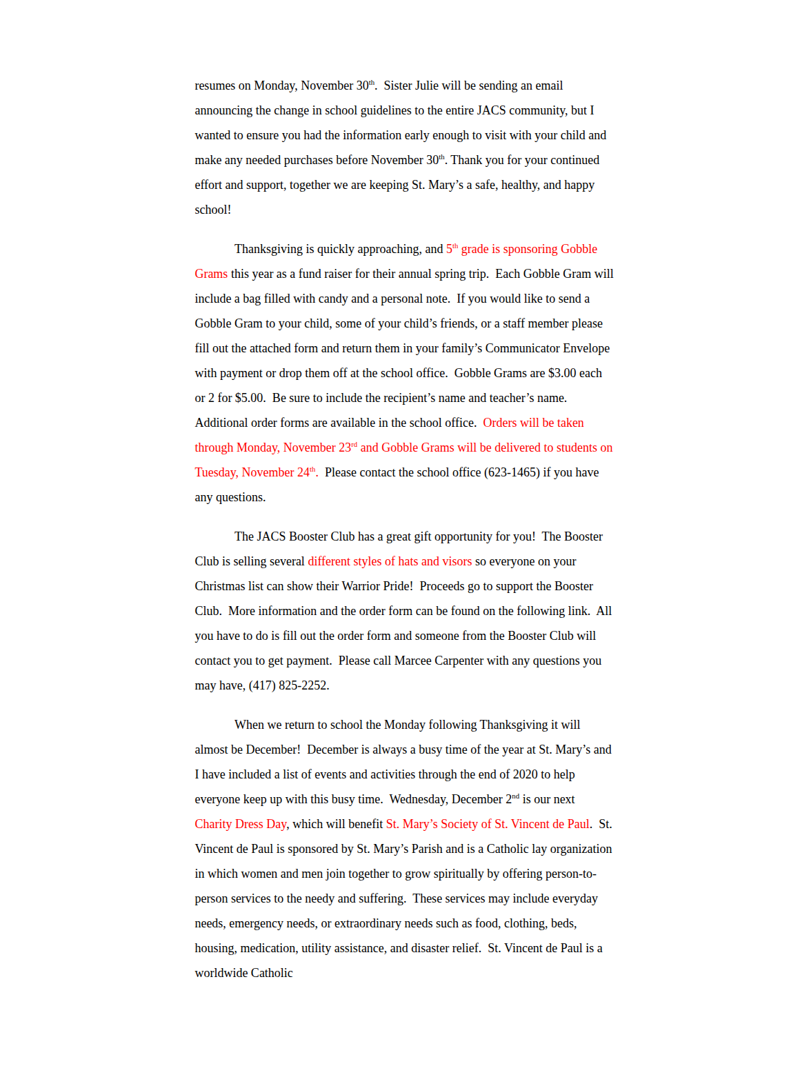resumes on Monday, November 30th. Sister Julie will be sending an email announcing the change in school guidelines to the entire JACS community, but I wanted to ensure you had the information early enough to visit with your child and make any needed purchases before November 30th. Thank you for your continued effort and support, together we are keeping St. Mary’s a safe, healthy, and happy school!
Thanksgiving is quickly approaching, and 5th grade is sponsoring Gobble Grams this year as a fund raiser for their annual spring trip. Each Gobble Gram will include a bag filled with candy and a personal note. If you would like to send a Gobble Gram to your child, some of your child’s friends, or a staff member please fill out the attached form and return them in your family’s Communicator Envelope with payment or drop them off at the school office. Gobble Grams are $3.00 each or 2 for $5.00. Be sure to include the recipient’s name and teacher’s name. Additional order forms are available in the school office. Orders will be taken through Monday, November 23rd and Gobble Grams will be delivered to students on Tuesday, November 24th. Please contact the school office (623-1465) if you have any questions.
The JACS Booster Club has a great gift opportunity for you! The Booster Club is selling several different styles of hats and visors so everyone on your Christmas list can show their Warrior Pride! Proceeds go to support the Booster Club. More information and the order form can be found on the following link. All you have to do is fill out the order form and someone from the Booster Club will contact you to get payment. Please call Marcee Carpenter with any questions you may have, (417) 825-2252.
When we return to school the Monday following Thanksgiving it will almost be December! December is always a busy time of the year at St. Mary’s and I have included a list of events and activities through the end of 2020 to help everyone keep up with this busy time. Wednesday, December 2nd is our next Charity Dress Day, which will benefit St. Mary’s Society of St. Vincent de Paul. St. Vincent de Paul is sponsored by St. Mary’s Parish and is a Catholic lay organization in which women and men join together to grow spiritually by offering person-to-person services to the needy and suffering. These services may include everyday needs, emergency needs, or extraordinary needs such as food, clothing, beds, housing, medication, utility assistance, and disaster relief. St. Vincent de Paul is a worldwide Catholic